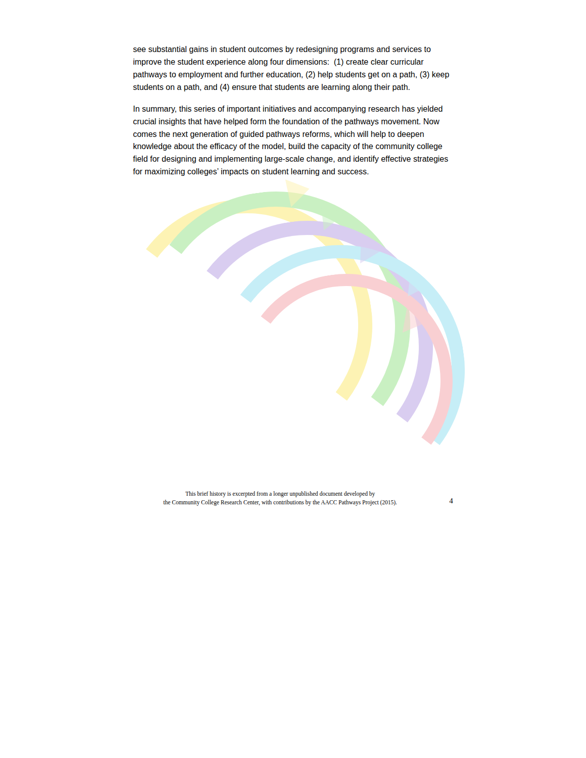see substantial gains in student outcomes by redesigning programs and services to improve the student experience along four dimensions: (1) create clear curricular pathways to employment and further education, (2) help students get on a path, (3) keep students on a path, and (4) ensure that students are learning along their path.
In summary, this series of important initiatives and accompanying research has yielded crucial insights that have helped form the foundation of the pathways movement. Now comes the next generation of guided pathways reforms, which will help to deepen knowledge about the efficacy of the model, build the capacity of the community college field for designing and implementing large-scale change, and identify effective strategies for maximizing colleges’ impacts on student learning and success.
This brief history is excerpted from a longer unpublished document developed by
the Community College Research Center, with contributions by the AACC Pathways Project (2015).
4